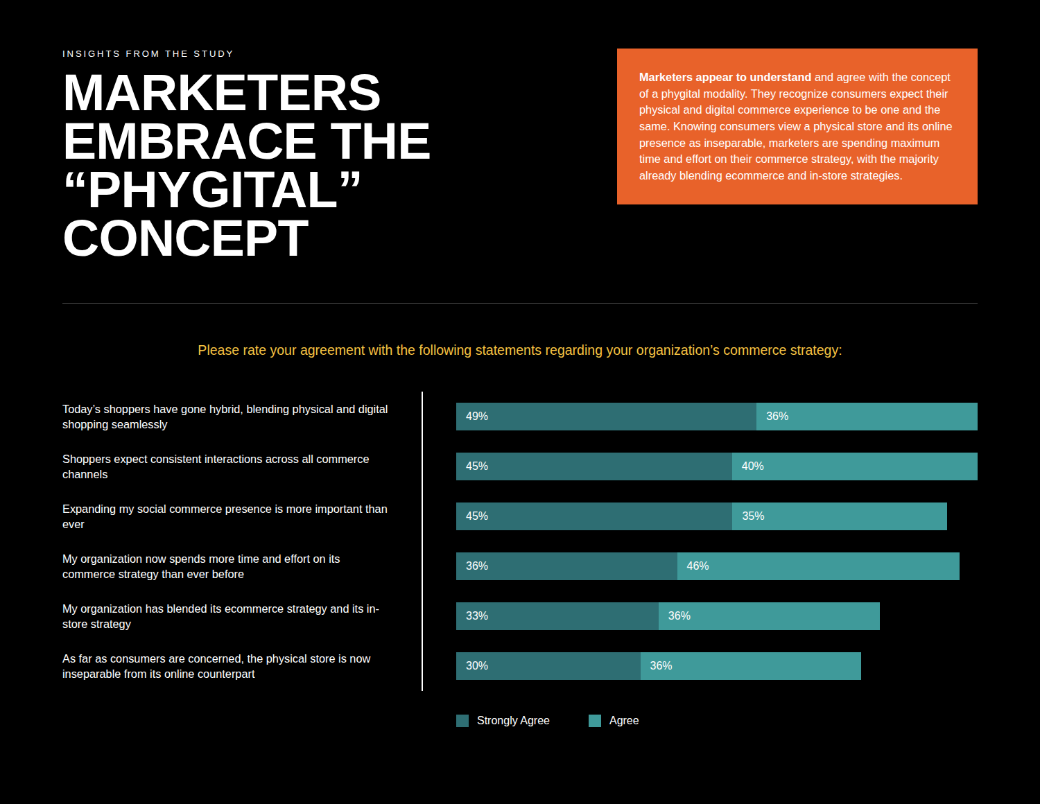Insights from the study
Marketers
Embrace the
“Phygital”
Concept
Marketers appear to understand and agree with the concept of a phygital modality. They recognize consumers expect their physical and digital commerce experience to be one and the same. Knowing consumers view a physical store and its online presence as inseparable, marketers are spending maximum time and effort on their commerce strategy, with the majority already blending ecommerce and in-store strategies.
Please rate your agreement with the following statements regarding your organization’s commerce strategy:
Today’s shoppers have gone hybrid, blending physical and digital shopping seamlessly
Shoppers expect consistent interactions across all commerce channels
Expanding my social commerce presence is more important than ever
My organization now spends more time and effort on its commerce strategy than ever before
My organization has blended its ecommerce strategy and its in-store strategy
As far as consumers are concerned, the physical store is now inseparable from its online counterpart
49%
36%
45%
40%
45%
35%
36%
46%
33%
36%
30%
36%
Strongly Agree
Agree